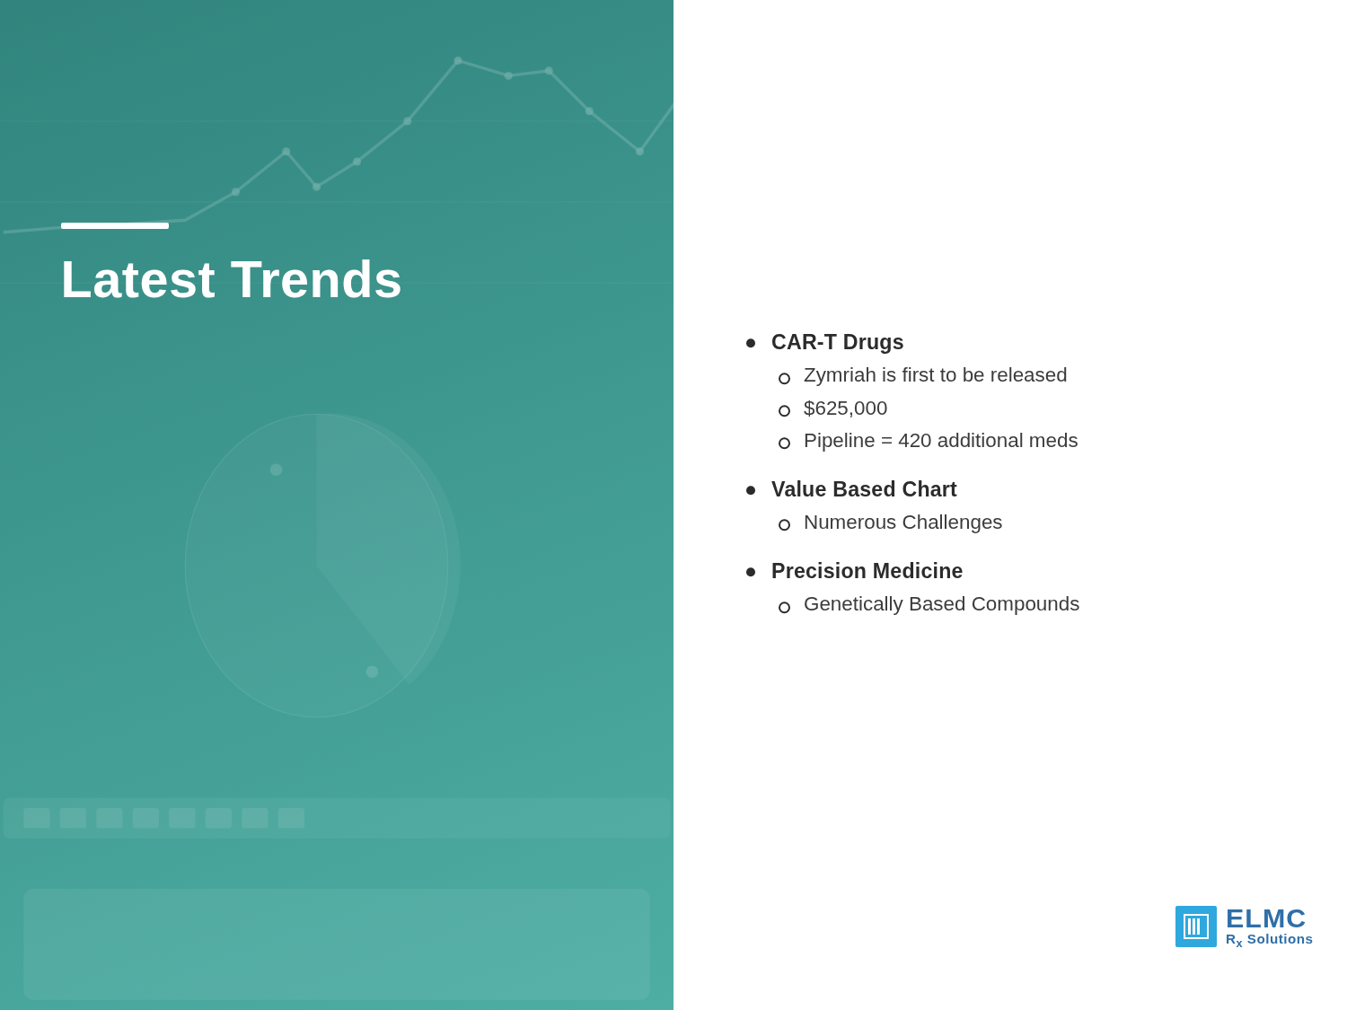Latest Trends
CAR-T Drugs
Zymriah is first to be released
$625,000
Pipeline = 420 additional meds
Value Based Chart
Numerous Challenges
Precision Medicine
Genetically Based Compounds
ELMC
Rx Solutions